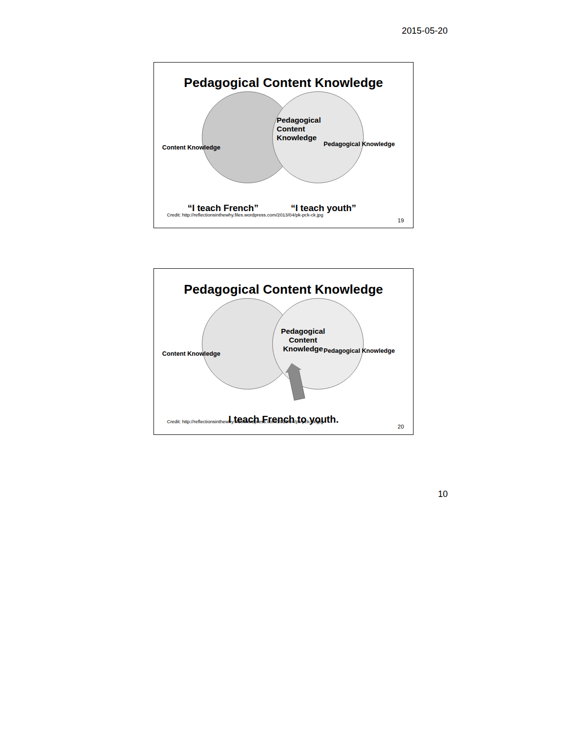2015-05-20
Pedagogical Content Knowledge
Pedagogical
Content
Knowledge
Content Knowledge
Pedagogical Knowledge
“I teach French” “I teach youth”
Credit: http://reflectionsinthewhy.files.wordpress.com/2013/04/pk-pck-ck.jpg
19
Pedagogical Content Knowledge
Pedagogical
Content
Knowledge
Content Knowledge
Pedagogical Knowledge
I teach French to youth.
Credit: http://reflectionsinthewhy.files.wordpress.com/2013/04/pk-pck-ck.jpg
20
10